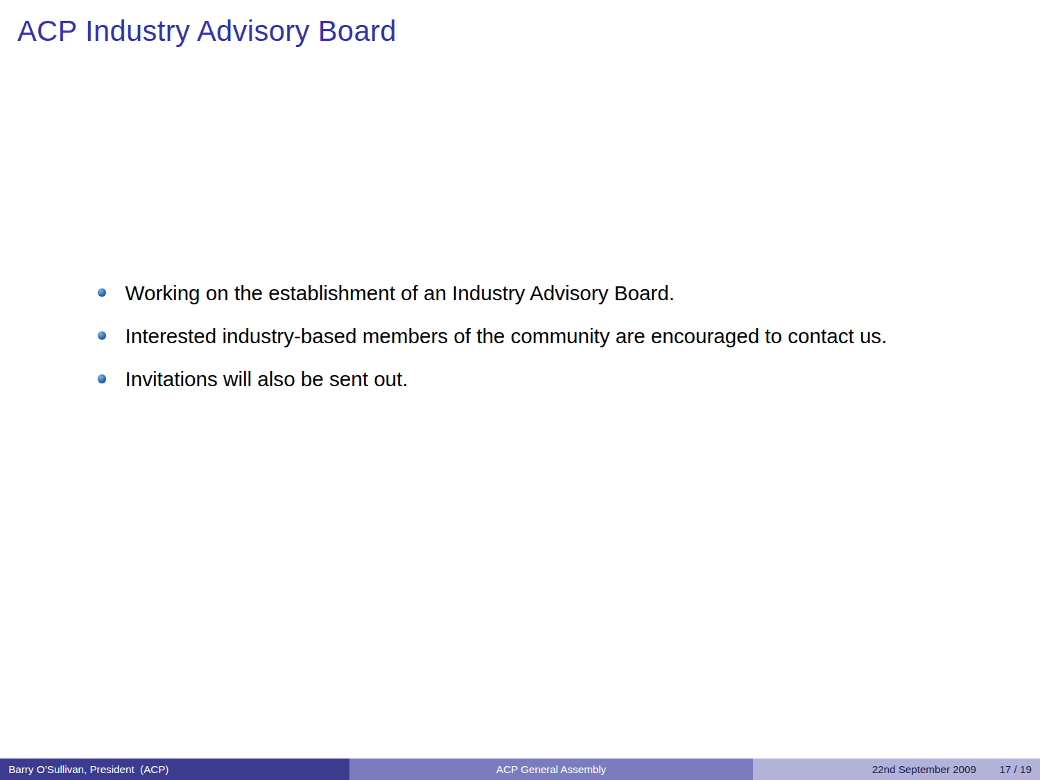ACP Industry Advisory Board
Working on the establishment of an Industry Advisory Board.
Interested industry-based members of the community are encouraged to contact us.
Invitations will also be sent out.
Barry O’Sullivan, President (ACP)
ACP General Assembly
22nd September 200917 / 19